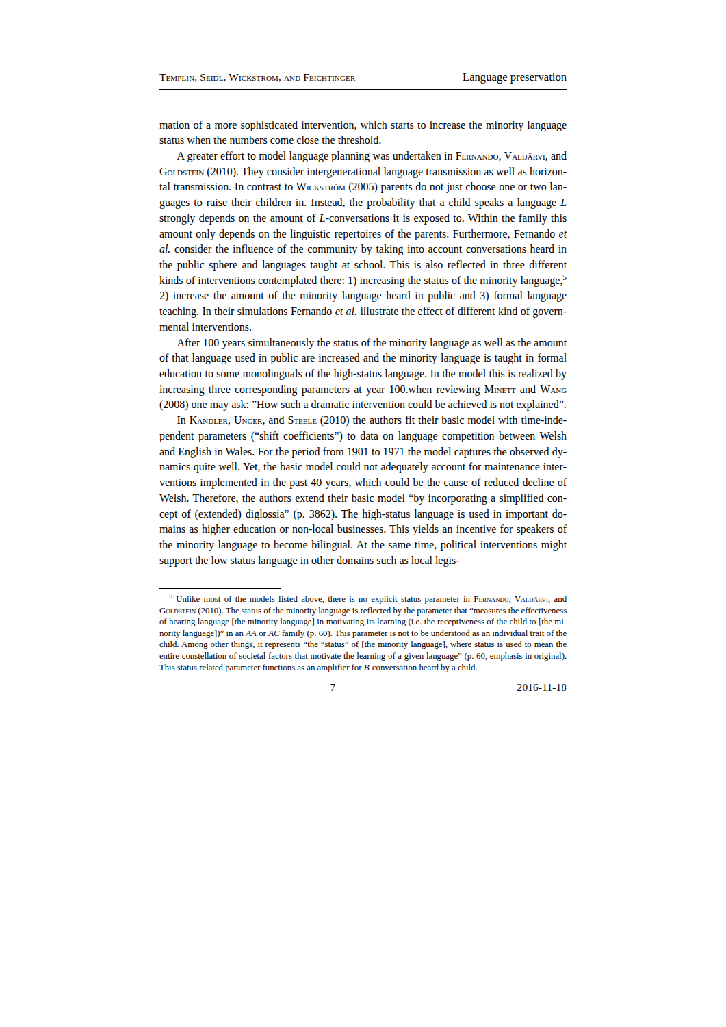Templin, Seidl, Wickström, and Feichtinger
Language preservation
mation of a more sophisticated intervention, which starts to increase the minority language status when the numbers come close the threshold.
A greater effort to model language planning was undertaken in Fernando, Valijärvi, and Goldstein (2010). They consider intergenerational language transmission as well as horizontal transmission. In contrast to Wickström (2005) parents do not just choose one or two languages to raise their children in. Instead, the probability that a child speaks a language L strongly depends on the amount of L-conversations it is exposed to. Within the family this amount only depends on the linguistic repertoires of the parents. Furthermore, Fernando et al. consider the influence of the community by taking into account conversations heard in the public sphere and languages taught at school. This is also reflected in three different kinds of interventions contemplated there: 1) increasing the status of the minority language,5 2) increase the amount of the minority language heard in public and 3) formal language teaching. In their simulations Fernando et al. illustrate the effect of different kind of governmental interventions.
After 100 years simultaneously the status of the minority language as well as the amount of that language used in public are increased and the minority language is taught in formal education to some monolinguals of the high-status language. In the model this is realized by increasing three corresponding parameters at year 100.when reviewing Minett and Wang (2008) one may ask: ”How such a dramatic intervention could be achieved is not explained”.
In Kandler, Unger, and Steele (2010) the authors fit their basic model with time-independent parameters (“shift coefficients”) to data on language competition between Welsh and English in Wales. For the period from 1901 to 1971 the model captures the observed dynamics quite well. Yet, the basic model could not adequately account for maintenance interventions implemented in the past 40 years, which could be the cause of reduced decline of Welsh. Therefore, the authors extend their basic model “by incorporating a simplified concept of (extended) diglossia” (p. 3862). The high-status language is used in important domains as higher education or non-local businesses. This yields an incentive for speakers of the minority language to become bilingual. At the same time, political interventions might support the low status language in other domains such as local legis-
5 Unlike most of the models listed above, there is no explicit status parameter in Fernando, Valijärvi, and Goldstein (2010). The status of the minority language is reflected by the parameter that “measures the effectiveness of hearing language [the minority language] in motivating its learning (i.e. the receptiveness of the child to [the minority language])” in an AA or AC family (p. 60). This parameter is not to be understood as an individual trait of the child. Among other things, it represents “the “status” of [the minority language], where status is used to mean the entire constellation of societal factors that motivate the learning of a given language” (p. 60, emphasis in original). This status related parameter functions as an amplifier for B-conversation heard by a child.
7
2016-11-18